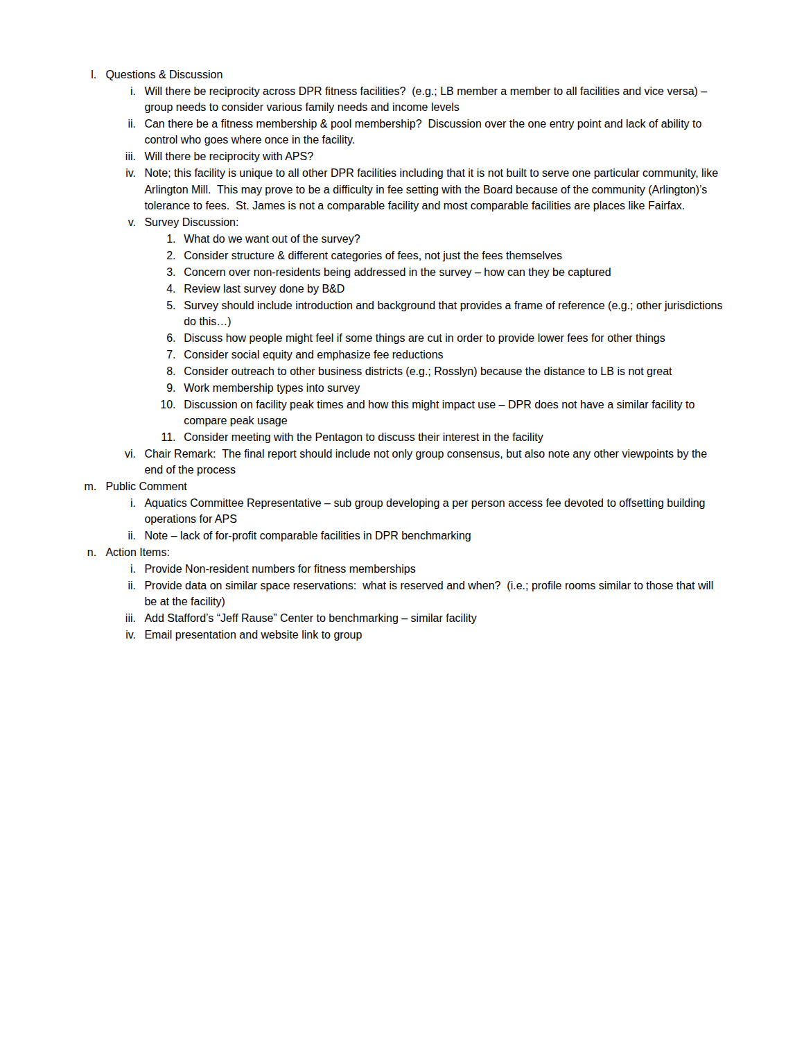Questions & Discussion
Will there be reciprocity across DPR fitness facilities? (e.g.; LB member a member to all facilities and vice versa) – group needs to consider various family needs and income levels
Can there be a fitness membership & pool membership? Discussion over the one entry point and lack of ability to control who goes where once in the facility.
Will there be reciprocity with APS?
Note; this facility is unique to all other DPR facilities including that it is not built to serve one particular community, like Arlington Mill. This may prove to be a difficulty in fee setting with the Board because of the community (Arlington)’s tolerance to fees. St. James is not a comparable facility and most comparable facilities are places like Fairfax.
Survey Discussion:
What do we want out of the survey?
Consider structure & different categories of fees, not just the fees themselves
Concern over non-residents being addressed in the survey – how can they be captured
Review last survey done by B&D
Survey should include introduction and background that provides a frame of reference (e.g.; other jurisdictions do this…)
Discuss how people might feel if some things are cut in order to provide lower fees for other things
Consider social equity and emphasize fee reductions
Consider outreach to other business districts (e.g.; Rosslyn) because the distance to LB is not great
Work membership types into survey
Discussion on facility peak times and how this might impact use – DPR does not have a similar facility to compare peak usage
Consider meeting with the Pentagon to discuss their interest in the facility
Chair Remark: The final report should include not only group consensus, but also note any other viewpoints by the end of the process
Public Comment
Aquatics Committee Representative – sub group developing a per person access fee devoted to offsetting building operations for APS
Note – lack of for-profit comparable facilities in DPR benchmarking
Action Items:
Provide Non-resident numbers for fitness memberships
Provide data on similar space reservations: what is reserved and when? (i.e.; profile rooms similar to those that will be at the facility)
Add Stafford’s “Jeff Rause” Center to benchmarking – similar facility
Email presentation and website link to group